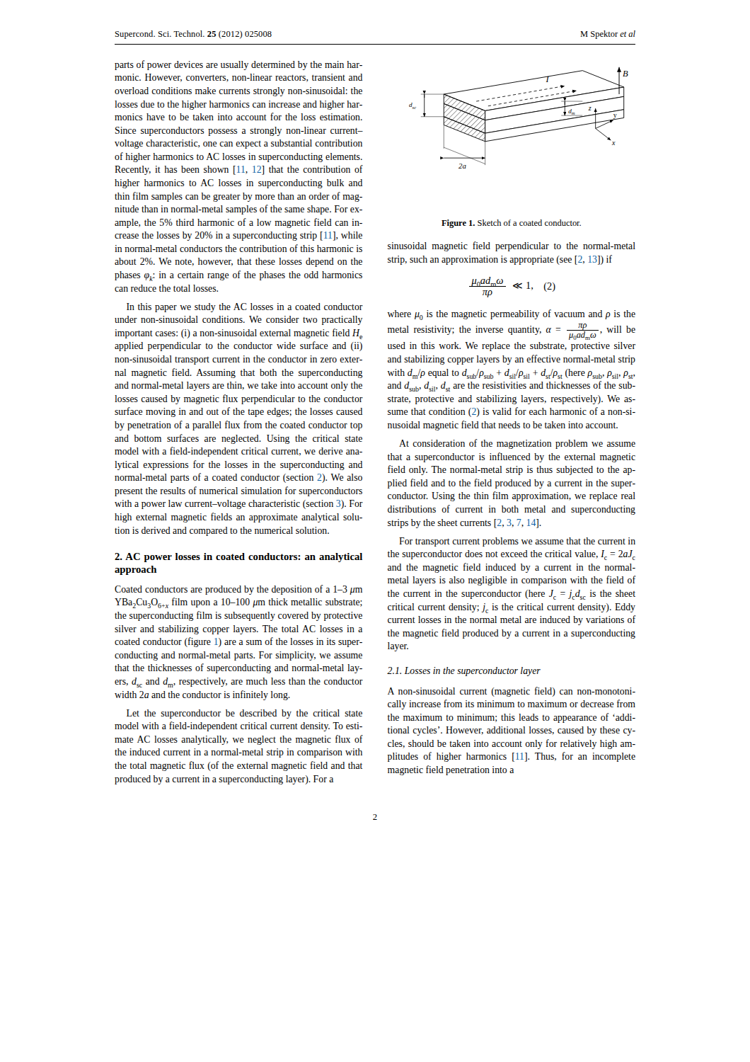Supercond. Sci. Technol. 25 (2012) 025008
M Spektor et al
parts of power devices are usually determined by the main harmonic. However, converters, non-linear reactors, transient and overload conditions make currents strongly non-sinusoidal: the losses due to the higher harmonics can increase and higher harmonics have to be taken into account for the loss estimation. Since superconductors possess a strongly non-linear current–voltage characteristic, one can expect a substantial contribution of higher harmonics to AC losses in superconducting elements. Recently, it has been shown [11, 12] that the contribution of higher harmonics to AC losses in superconducting bulk and thin film samples can be greater by more than an order of magnitude than in normal-metal samples of the same shape. For example, the 5% third harmonic of a low magnetic field can increase the losses by 20% in a superconducting strip [11], while in normal-metal conductors the contribution of this harmonic is about 2%. We note, however, that these losses depend on the phases φk: in a certain range of the phases the odd harmonics can reduce the total losses.
In this paper we study the AC losses in a coated conductor under non-sinusoidal conditions. We consider two practically important cases: (i) a non-sinusoidal external magnetic field He applied perpendicular to the conductor wide surface and (ii) non-sinusoidal transport current in the conductor in zero external magnetic field. Assuming that both the superconducting and normal-metal layers are thin, we take into account only the losses caused by magnetic flux perpendicular to the conductor surface moving in and out of the tape edges; the losses caused by penetration of a parallel flux from the coated conductor top and bottom surfaces are neglected. Using the critical state model with a field-independent critical current, we derive analytical expressions for the losses in the superconducting and normal-metal parts of a coated conductor (section 2). We also present the results of numerical simulation for superconductors with a power law current–voltage characteristic (section 3). For high external magnetic fields an approximate analytical solution is derived and compared to the numerical solution.
2. AC power losses in coated conductors: an analytical approach
Coated conductors are produced by the deposition of a 1–3 μm YBa2Cu3O6+x film upon a 10–100 μm thick metallic substrate; the superconducting film is subsequently covered by protective silver and stabilizing copper layers. The total AC losses in a coated conductor (figure 1) are a sum of the losses in its superconducting and normal-metal parts. For simplicity, we assume that the thicknesses of superconducting and normal-metal layers, dsc and dm, respectively, are much less than the conductor width 2a and the conductor is infinitely long.
Let the superconductor be described by the critical state model with a field-independent critical current density. To estimate AC losses analytically, we neglect the magnetic flux of the induced current in a normal-metal strip in comparison with the total magnetic flux (of the external magnetic field and that produced by a current in a superconducting layer). For a
I B dsc dm 2a z y x
Figure 1. Sketch of a coated conductor.
sinusoidal magnetic field perpendicular to the normal-metal strip, such an approximation is appropriate (see [2, 13]) if
μ0admω πρ ≪ 1,
(2)
where μ0 is the magnetic permeability of vacuum and ρ is the metal resistivity; the inverse quantity, α = πρ μ0admω, will be used in this work. We replace the substrate, protective silver and stabilizing copper layers by an effective normal-metal strip with dm/ρ equal to dsub/ρsub + dsil/ρsil + dst/ρst (here ρsub, ρsil, ρst, and dsub, dsil, dst are the resistivities and thicknesses of the substrate, protective and stabilizing layers, respectively). We assume that condition (2) is valid for each harmonic of a non-sinusoidal magnetic field that needs to be taken into account.
At consideration of the magnetization problem we assume that a superconductor is influenced by the external magnetic field only. The normal-metal strip is thus subjected to the applied field and to the field produced by a current in the superconductor. Using the thin film approximation, we replace real distributions of current in both metal and superconducting strips by the sheet currents [2, 3, 7, 14].
For transport current problems we assume that the current in the superconductor does not exceed the critical value, Ic = 2aJc and the magnetic field induced by a current in the normal-metal layers is also negligible in comparison with the field of the current in the superconductor (here Jc = jcdsc is the sheet critical current density; jc is the critical current density). Eddy current losses in the normal metal are induced by variations of the magnetic field produced by a current in a superconducting layer.
2.1. Losses in the superconductor layer
A non-sinusoidal current (magnetic field) can non-monotonically increase from its minimum to maximum or decrease from the maximum to minimum; this leads to appearance of ‘additional cycles’. However, additional losses, caused by these cycles, should be taken into account only for relatively high amplitudes of higher harmonics [11]. Thus, for an incomplete magnetic field penetration into a
2